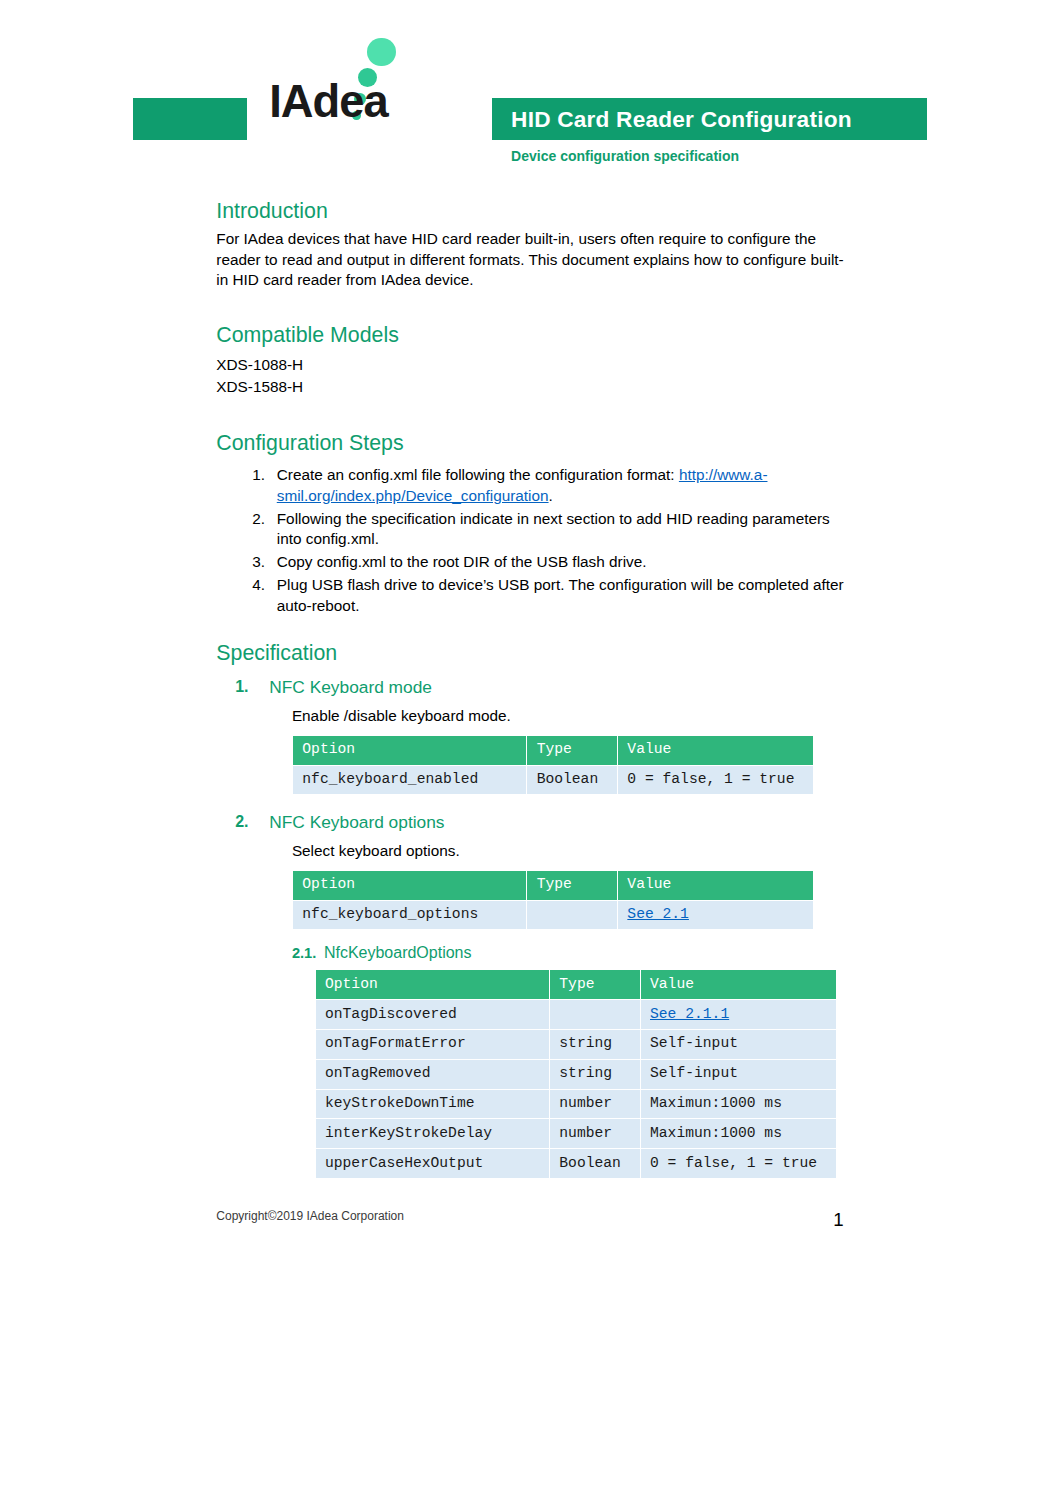HID Card Reader Configuration
Device configuration specification
IAdea
Introduction
For IAdea devices that have HID card reader built-in, users often require to configure the reader to read and output in different formats. This document explains how to configure built-in HID card reader from IAdea device.
Compatible Models
XDS-1088-H
XDS-1588-H
Configuration Steps
Create an config.xml file following the configuration format: http://www.a-smil.org/index.php/Device_configuration.
Following the specification indicate in next section to add HID reading parameters into config.xml.
Copy config.xml to the root DIR of the USB flash drive.
Plug USB flash drive to device’s USB port. The configuration will be completed after auto-reboot.
Specification
1.
NFC Keyboard mode
Enable /disable keyboard mode.
| Option | Type | Value |
| --- | --- | --- |
| nfc_keyboard_enabled | Boolean | 0 = false, 1 = true |
2.
NFC Keyboard options
Select keyboard options.
| Option | Type | Value |
| --- | --- | --- |
| nfc_keyboard_options | | See 2.1 |
2.1. NfcKeyboardOptions
| Option | Type | Value |
| --- | --- | --- |
| onTagDiscovered | | See 2.1.1 |
| onTagFormatError | string | Self-input |
| onTagRemoved | string | Self-input |
| keyStrokeDownTime | number | Maximun:1000 ms |
| interKeyStrokeDelay | number | Maximun:1000 ms |
| upperCaseHexOutput | Boolean | 0 = false, 1 = true |
Copyright©2019 IAdea Corporation 1